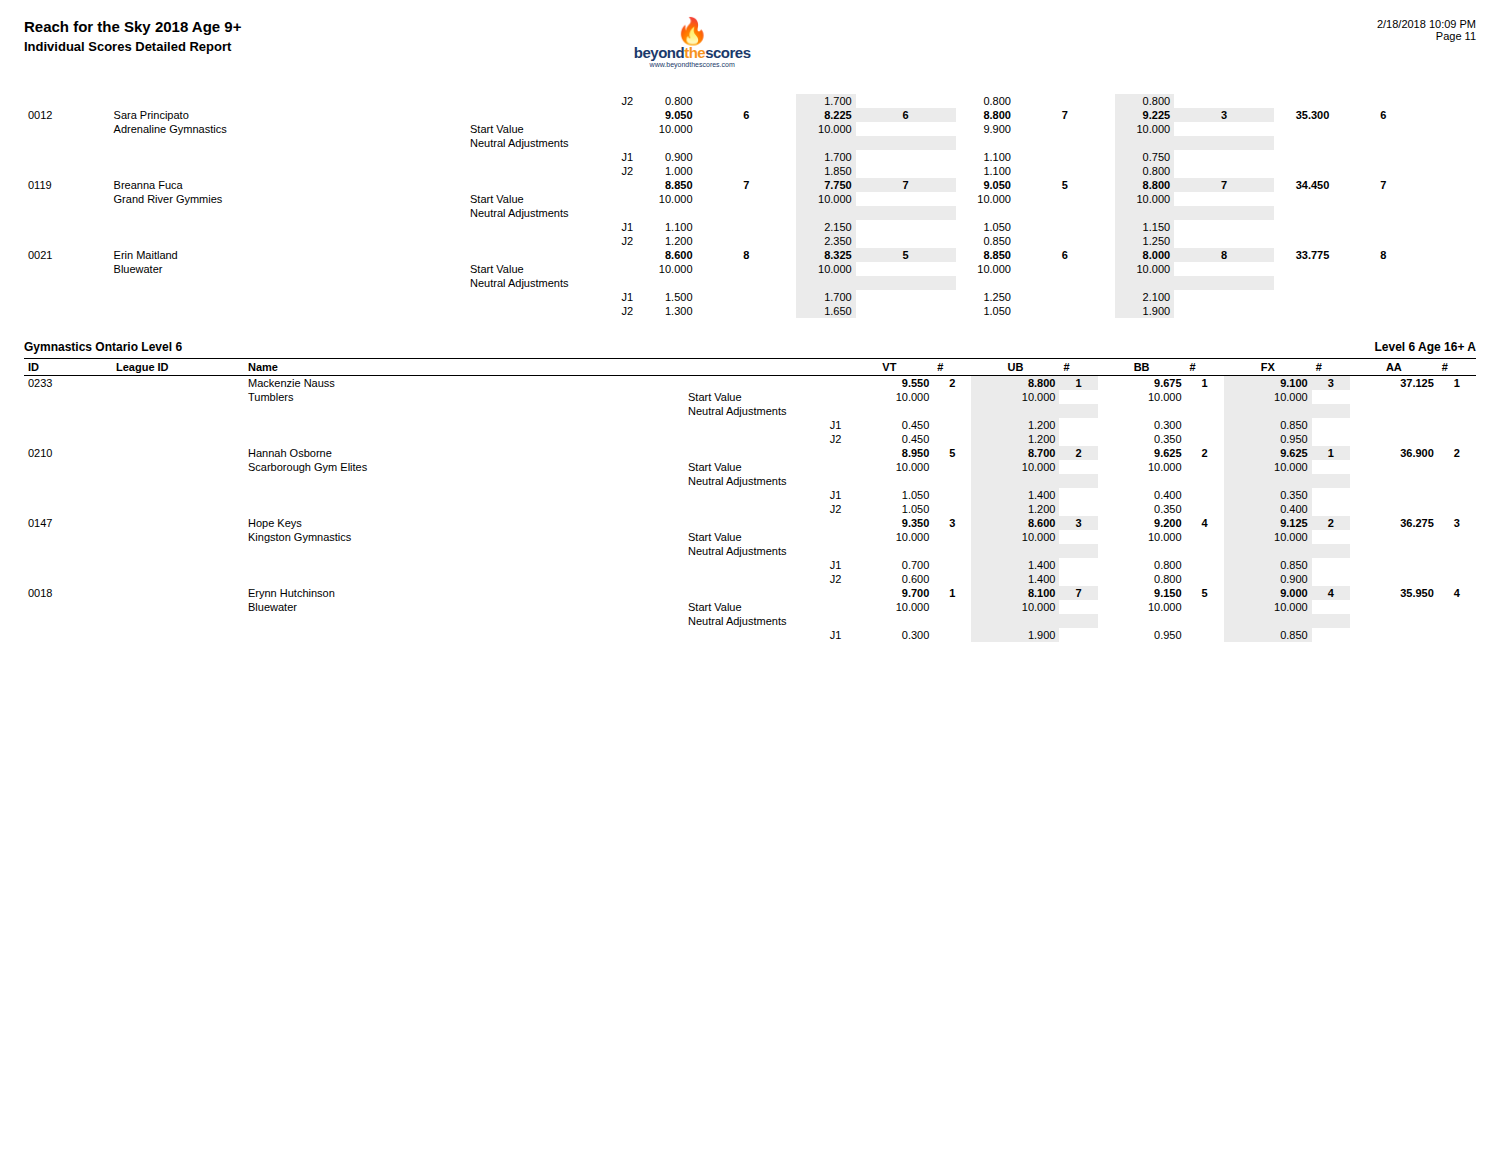Reach for the Sky 2018 Age 9+
Individual Scores Detailed Report
🔥
beyond the scores
www.beyondthescores.com
2/18/2018 10:09 PM
Page 11
| | | J2 | 0.800 | | 1.700 | | 0.800 | | 0.800 | | | | |
| 0012 | Sara Principato | | 9.050 | 6 | 8.225 | 6 | 8.800 | 7 | 9.225 | 3 | 35.300 | 6 | |
| | Adrenaline Gymnastics | Start Value | 10.000 | | 10.000 | | 9.900 | | 10.000 | | | | |
| | | Neutral Adjustments | | | | | | | | | | | |
| | | J1 | 0.900 | | 1.700 | | 1.100 | | 0.750 | | | | |
| | | J2 | 1.000 | | 1.850 | | 1.100 | | 0.800 | | | | |
| 0119 | Breanna Fuca | | 8.850 | 7 | 7.750 | 7 | 9.050 | 5 | 8.800 | 7 | 34.450 | 7 | |
| | Grand River Gymmies | Start Value | 10.000 | | 10.000 | | 10.000 | | 10.000 | | | | |
| | | Neutral Adjustments | | | | | | | | | | | |
| | | J1 | 1.100 | | 2.150 | | 1.050 | | 1.150 | | | | |
| | | J2 | 1.200 | | 2.350 | | 0.850 | | 1.250 | | | | |
| 0021 | Erin Maitland | | 8.600 | 8 | 8.325 | 5 | 8.850 | 6 | 8.000 | 8 | 33.775 | 8 | |
| | Bluewater | Start Value | 10.000 | | 10.000 | | 10.000 | | 10.000 | | | | |
| | | Neutral Adjustments | | | | | | | | | | | |
| | | J1 | 1.500 | | 1.700 | | 1.250 | | 2.100 | | | | |
| | | J2 | 1.300 | | 1.650 | | 1.050 | | 1.900 | | | | |
Gymnastics Ontario Level 6
Level 6 Age 16+ A
| ID | League ID | Name | | VT | # | UB | # | BB | # | FX | # | AA | # |
| --- | --- | --- | --- | --- | --- | --- | --- | --- | --- | --- | --- | --- | --- |
| 0233 | | Mackenzie Nauss | | 9.550 | 2 | 8.800 | 1 | 9.675 | 1 | 9.100 | 3 | 37.125 | 1 |
| | | Tumblers | Start Value | 10.000 | | 10.000 | | 10.000 | | 10.000 | | | |
| | | | Neutral Adjustments | | | | | | | | | | |
| | | | J1 | 0.450 | | 1.200 | | 0.300 | | 0.850 | | | |
| | | | J2 | 0.450 | | 1.200 | | 0.350 | | 0.950 | | | |
| 0210 | | Hannah Osborne | | 8.950 | 5 | 8.700 | 2 | 9.625 | 2 | 9.625 | 1 | 36.900 | 2 |
| | | Scarborough Gym Elites | Start Value | 10.000 | | 10.000 | | 10.000 | | 10.000 | | | |
| | | | Neutral Adjustments | | | | | | | | | | |
| | | | J1 | 1.050 | | 1.400 | | 0.400 | | 0.350 | | | |
| | | | J2 | 1.050 | | 1.200 | | 0.350 | | 0.400 | | | |
| 0147 | | Hope Keys | | 9.350 | 3 | 8.600 | 3 | 9.200 | 4 | 9.125 | 2 | 36.275 | 3 |
| | | Kingston Gymnastics | Start Value | 10.000 | | 10.000 | | 10.000 | | 10.000 | | | |
| | | | Neutral Adjustments | | | | | | | | | | |
| | | | J1 | 0.700 | | 1.400 | | 0.800 | | 0.850 | | | |
| | | | J2 | 0.600 | | 1.400 | | 0.800 | | 0.900 | | | |
| 0018 | | Erynn Hutchinson | | 9.700 | 1 | 8.100 | 7 | 9.150 | 5 | 9.000 | 4 | 35.950 | 4 |
| | | Bluewater | Start Value | 10.000 | | 10.000 | | 10.000 | | 10.000 | | | |
| | | | Neutral Adjustments | | | | | | | | | | |
| | | | J1 | 0.300 | | 1.900 | | 0.950 | | 0.850 | | | |